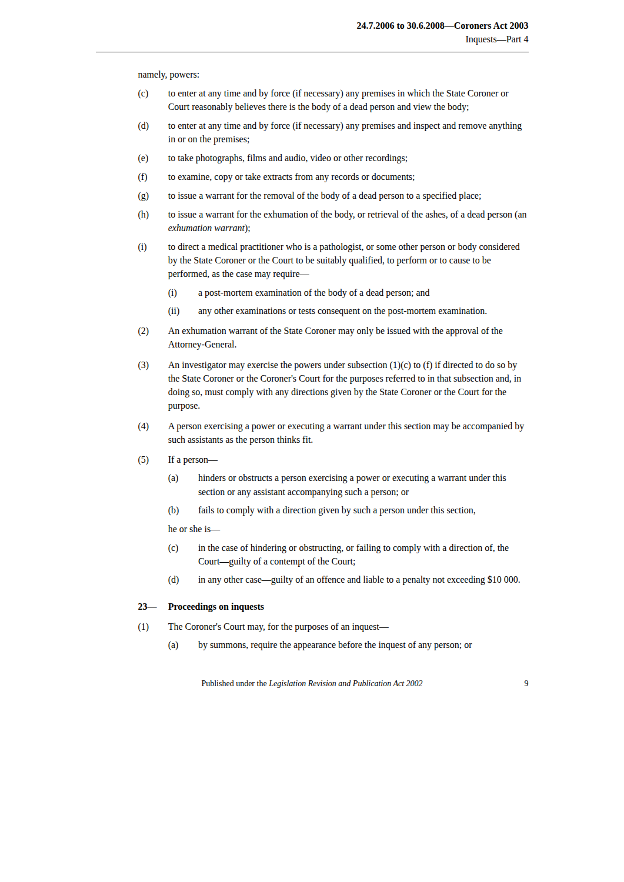24.7.2006 to 30.6.2008—Coroners Act 2003 Inquests—Part 4
namely, powers:
(c) to enter at any time and by force (if necessary) any premises in which the State Coroner or Court reasonably believes there is the body of a dead person and view the body;
(d) to enter at any time and by force (if necessary) any premises and inspect and remove anything in or on the premises;
(e) to take photographs, films and audio, video or other recordings;
(f) to examine, copy or take extracts from any records or documents;
(g) to issue a warrant for the removal of the body of a dead person to a specified place;
(h) to issue a warrant for the exhumation of the body, or retrieval of the ashes, of a dead person (an exhumation warrant);
(i) to direct a medical practitioner who is a pathologist, or some other person or body considered by the State Coroner or the Court to be suitably qualified, to perform or to cause to be performed, as the case may require—
(i) a post-mortem examination of the body of a dead person; and
(ii) any other examinations or tests consequent on the post-mortem examination.
(2) An exhumation warrant of the State Coroner may only be issued with the approval of the Attorney-General.
(3) An investigator may exercise the powers under subsection (1)(c) to (f) if directed to do so by the State Coroner or the Coroner's Court for the purposes referred to in that subsection and, in doing so, must comply with any directions given by the State Coroner or the Court for the purpose.
(4) A person exercising a power or executing a warrant under this section may be accompanied by such assistants as the person thinks fit.
(5) If a person—
(a) hinders or obstructs a person exercising a power or executing a warrant under this section or any assistant accompanying such a person; or
(b) fails to comply with a direction given by such a person under this section,
he or she is—
(c) in the case of hindering or obstructing, or failing to comply with a direction of, the Court—guilty of a contempt of the Court;
(d) in any other case—guilty of an offence and liable to a penalty not exceeding $10 000.
23—Proceedings on inquests
(1) The Coroner's Court may, for the purposes of an inquest—
(a) by summons, require the appearance before the inquest of any person; or
Published under the Legislation Revision and Publication Act 2002 9